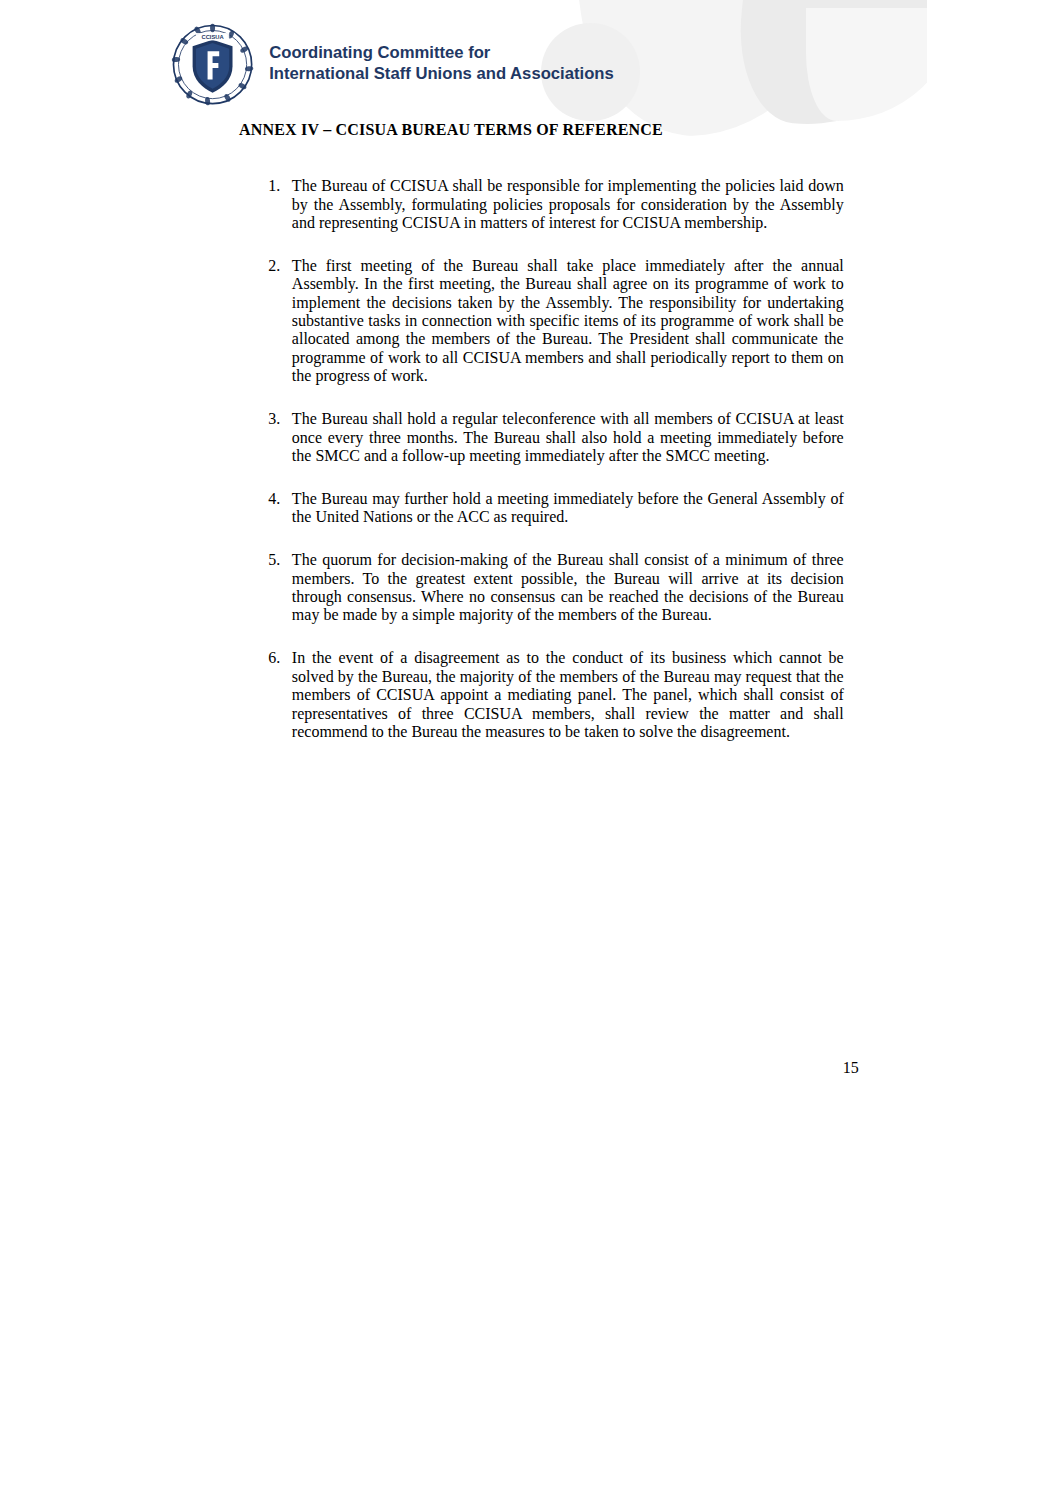CCISUA
Coordinating Committee for
International Staff Unions and Associations
ANNEX IV – CCISUA BUREAU TERMS OF REFERENCE
The Bureau of CCISUA shall be responsible for implementing the policies laid down by the Assembly, formulating policies proposals for consideration by the Assembly and representing CCISUA in matters of interest for CCISUA membership.
The first meeting of the Bureau shall take place immediately after the annual Assembly. In the first meeting, the Bureau shall agree on its programme of work to implement the decisions taken by the Assembly. The responsibility for undertaking substantive tasks in connection with specific items of its programme of work shall be allocated among the members of the Bureau. The President shall communicate the programme of work to all CCISUA members and shall periodically report to them on the progress of work.
The Bureau shall hold a regular teleconference with all members of CCISUA at least once every three months. The Bureau shall also hold a meeting immediately before the SMCC and a follow-up meeting immediately after the SMCC meeting.
The Bureau may further hold a meeting immediately before the General Assembly of the United Nations or the ACC as required.
The quorum for decision-making of the Bureau shall consist of a minimum of three members. To the greatest extent possible, the Bureau will arrive at its decision through consensus. Where no consensus can be reached the decisions of the Bureau may be made by a simple majority of the members of the Bureau.
In the event of a disagreement as to the conduct of its business which cannot be solved by the Bureau, the majority of the members of the Bureau may request that the members of CCISUA appoint a mediating panel. The panel, which shall consist of representatives of three CCISUA members, shall review the matter and shall recommend to the Bureau the measures to be taken to solve the disagreement.
15